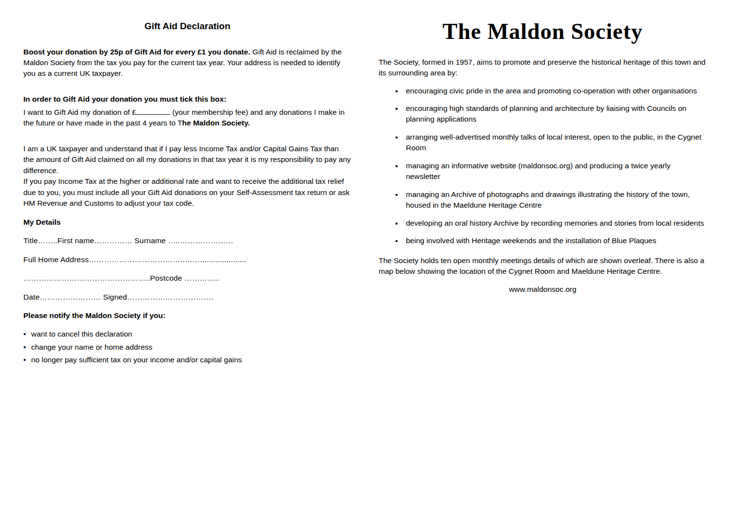Gift Aid Declaration
Boost your donation by 25p of Gift Aid for every £1 you donate. Gift Aid is reclaimed by the Maldon Society from the tax you pay for the current tax year. Your address is needed to identify you as a current UK taxpayer.
In order to Gift Aid your donation you must tick this box:
I want to Gift Aid my donation of £ (your membership fee) and any donations I make in the future or have made in the past 4 years to The Maldon Society.
I am a UK taxpayer and understand that if I pay less Income Tax and/or Capital Gains Tax than the amount of Gift Aid claimed on all my donations in that tax year it is my responsibility to pay any difference.
If you pay Income Tax at the higher or additional rate and want to receive the additional tax relief due to you, you must include all your Gift Aid donations on your Self-Assessment tax return or ask HM Revenue and Customs to adjust your tax code.
My Details
Title……..First name…………… Surname …..…………………
Full Home Address………………………………..…….....................
…………………………………………..Postcode …………..
Date…………………… Signed…………………………….
Please notify the Maldon Society if you:
want to cancel this declaration
change your name or home address
no longer pay sufficient tax on your income and/or capital gains
The Maldon Society
The Society, formed in 1957, aims to promote and preserve the historical heritage of this town and its surrounding area by:
encouraging civic pride in the area and promoting co-operation with other organisations
encouraging high standards of planning and architecture by liaising with Councils on planning applications
arranging well-advertised monthly talks of local interest, open to the public, in the Cygnet Room
managing an informative website (maldonsoc.org) and producing a twice yearly newsletter
managing an Archive of photographs and drawings illustrating the history of the town, housed in the Maeldune Heritage Centre
developing an oral history Archive by recording memories and stories from local residents
being involved with Heritage weekends and the installation of Blue Plaques
The Society holds ten open monthly meetings details of which are shown overleaf. There is also a map below showing the location of the Cygnet Room and Maeldune Heritage Centre.
www.maldonsoc.org